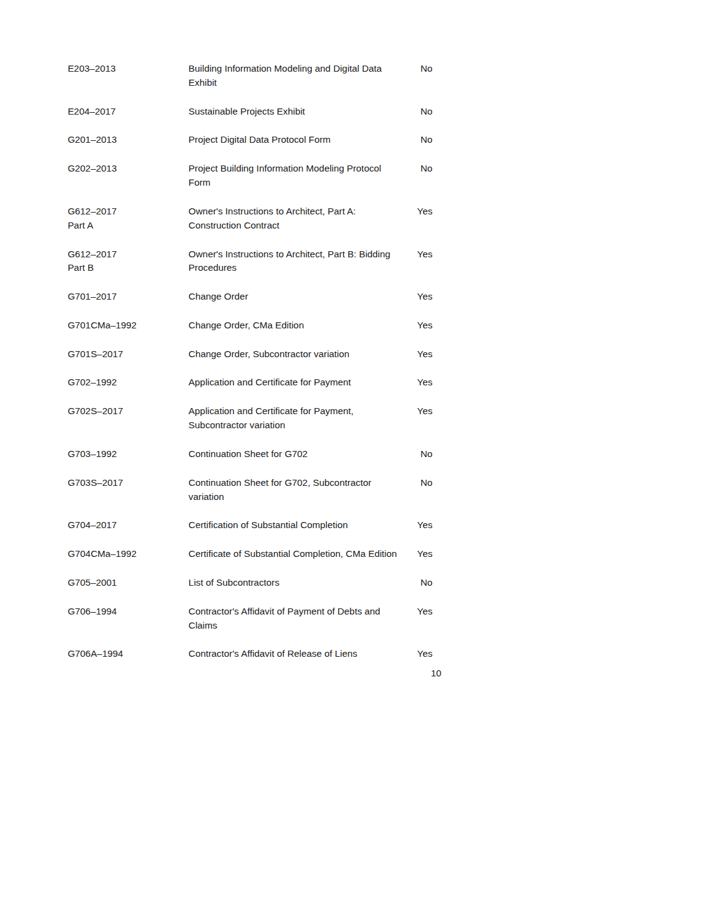| E203–2013 | Building Information Modeling and Digital Data Exhibit | No |
| E204–2017 | Sustainable Projects Exhibit | No |
| G201–2013 | Project Digital Data Protocol Form | No |
| G202–2013 | Project Building Information Modeling Protocol Form | No |
| G612–2017 Part A | Owner's Instructions to Architect, Part A: Construction Contract | Yes |
| G612–2017 Part B | Owner's Instructions to Architect, Part B: Bidding Procedures | Yes |
| G701–2017 | Change Order | Yes |
| G701CMa–1992 | Change Order, CMa Edition | Yes |
| G701S–2017 | Change Order, Subcontractor variation | Yes |
| G702–1992 | Application and Certificate for Payment | Yes |
| G702S–2017 | Application and Certificate for Payment, Subcontractor variation | Yes |
| G703–1992 | Continuation Sheet for G702 | No |
| G703S–2017 | Continuation Sheet for G702, Subcontractor variation | No |
| G704–2017 | Certification of Substantial Completion | Yes |
| G704CMa–1992 | Certificate of Substantial Completion, CMa Edition | Yes |
| G705–2001 | List of Subcontractors | No |
| G706–1994 | Contractor's Affidavit of Payment of Debts and Claims | Yes |
| G706A–1994 | Contractor's Affidavit of Release of Liens | Yes |
10